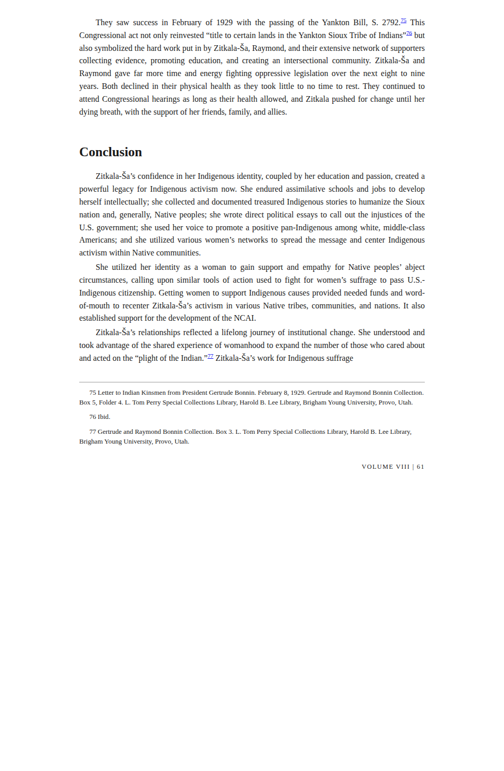They saw success in February of 1929 with the passing of the Yankton Bill, S. 2792.75 This Congressional act not only reinvested “title to certain lands in the Yankton Sioux Tribe of Indians”76 but also symbolized the hard work put in by Zitkala-Ša, Raymond, and their extensive network of supporters collecting evidence, promoting education, and creating an intersectional community. Zitkala-Ša and Raymond gave far more time and energy fighting oppressive legislation over the next eight to nine years. Both declined in their physical health as they took little to no time to rest. They continued to attend Congressional hearings as long as their health allowed, and Zitkala pushed for change until her dying breath, with the support of her friends, family, and allies.
Conclusion
Zitkala-Ša’s confidence in her Indigenous identity, coupled by her education and passion, created a powerful legacy for Indigenous activism now. She endured assimilative schools and jobs to develop herself intellectually; she collected and documented treasured Indigenous stories to humanize the Sioux nation and, generally, Native peoples; she wrote direct political essays to call out the injustices of the U.S. government; she used her voice to promote a positive pan-Indigenous among white, middle-class Americans; and she utilized various women’s networks to spread the message and center Indigenous activism within Native communities.
She utilized her identity as a woman to gain support and empathy for Native peoples’ abject circumstances, calling upon similar tools of action used to fight for women’s suffrage to pass U.S.-Indigenous citizenship. Getting women to support Indigenous causes provided needed funds and word-of-mouth to recenter Zitkala-Ša’s activism in various Native tribes, communities, and nations. It also established support for the development of the NCAI.
Zitkala-Ša’s relationships reflected a lifelong journey of institutional change. She understood and took advantage of the shared experience of womanhood to expand the number of those who cared about and acted on the “plight of the Indian.”77 Zitkala-Ša’s work for Indigenous suffrage
75 Letter to Indian Kinsmen from President Gertrude Bonnin. February 8, 1929. Gertrude and Raymond Bonnin Collection. Box 5, Folder 4. L. Tom Perry Special Collections Library, Harold B. Lee Library, Brigham Young University, Provo, Utah.
76 Ibid.
77 Gertrude and Raymond Bonnin Collection. Box 3. L. Tom Perry Special Collections Library, Harold B. Lee Library, Brigham Young University, Provo, Utah.
Volume VIII | 61